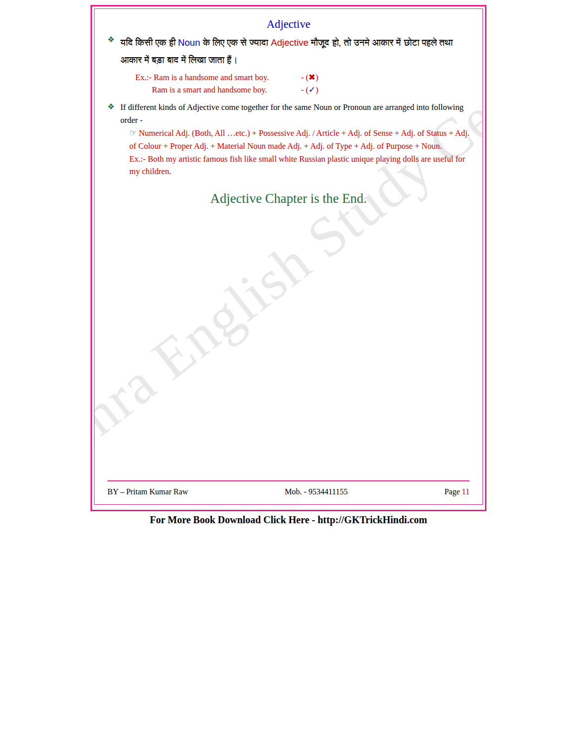Mishra English Study Centre
Adjective
यदि किसी एक ही Noun के लिए एक से ज्यादा Adjective मौजूद हो, तो उनमे आकार में छोटा पहले तथा आकार में बड़ा बाद में लिखा जाता हैं।
Ex.:- Ram is a handsome and smart boy. - (✖) Ram is a smart and handsome boy. - (✓)
If different kinds of Adjective come together for the same Noun or Pronoun are arranged into following order -
☞Numerical Adj. (Both, All …etc.) + Possessive Adj. / Article + Adj. of Sense + Adj. of Status + Adj. of Colour + Proper Adj. + Material Noun made Adj. + Adj. of Type + Adj. of Purpose + Noun.
Ex.:- Both my artistic famous fish like small white Russian plastic unique playing dolls are useful for my children.
Adjective Chapter is the End.
BY – Pritam Kumar Raw Mob. - 9534411155 Page 11
For More Book Download Click Here - http://GKTrickHindi.com